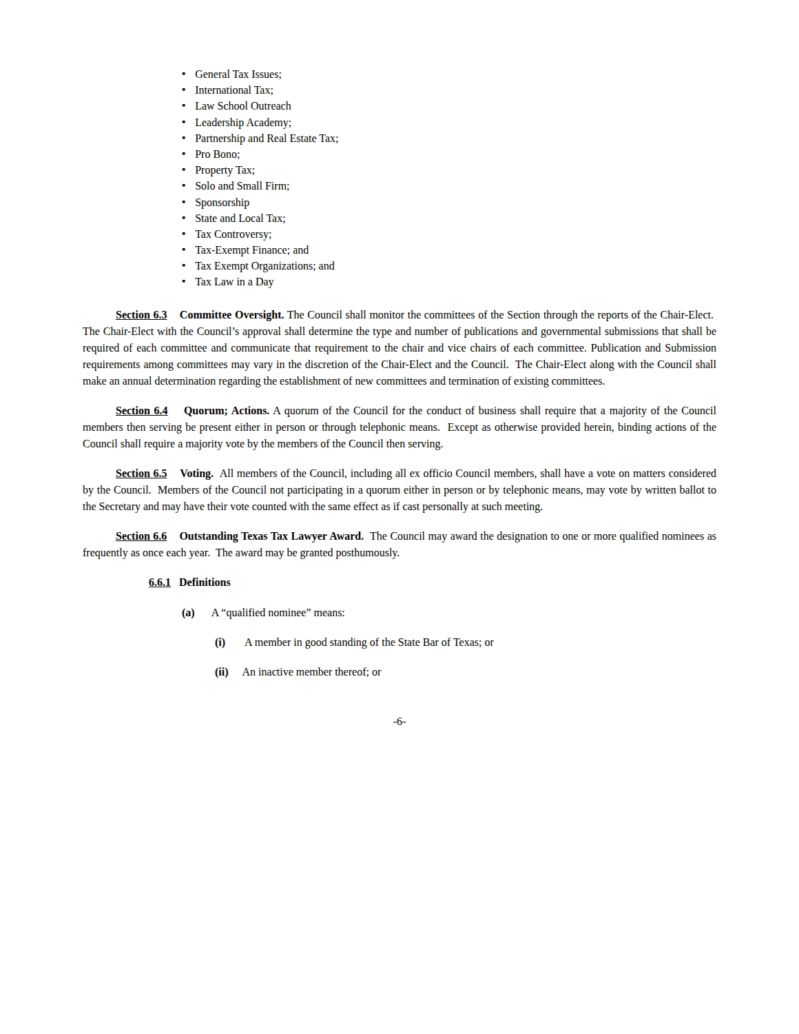General Tax Issues;
International Tax;
Law School Outreach
Leadership Academy;
Partnership and Real Estate Tax;
Pro Bono;
Property Tax;
Solo and Small Firm;
Sponsorship
State and Local Tax;
Tax Controversy;
Tax-Exempt Finance; and
Tax Exempt Organizations; and
Tax Law in a Day
Section 6.3 Committee Oversight. The Council shall monitor the committees of the Section through the reports of the Chair-Elect. The Chair-Elect with the Council’s approval shall determine the type and number of publications and governmental submissions that shall be required of each committee and communicate that requirement to the chair and vice chairs of each committee. Publication and Submission requirements among committees may vary in the discretion of the Chair-Elect and the Council. The Chair-Elect along with the Council shall make an annual determination regarding the establishment of new committees and termination of existing committees.
Section 6.4 Quorum; Actions. A quorum of the Council for the conduct of business shall require that a majority of the Council members then serving be present either in person or through telephonic means. Except as otherwise provided herein, binding actions of the Council shall require a majority vote by the members of the Council then serving.
Section 6.5 Voting. All members of the Council, including all ex officio Council members, shall have a vote on matters considered by the Council. Members of the Council not participating in a quorum either in person or by telephonic means, may vote by written ballot to the Secretary and may have their vote counted with the same effect as if cast personally at such meeting.
Section 6.6 Outstanding Texas Tax Lawyer Award. The Council may award the designation to one or more qualified nominees as frequently as once each year. The award may be granted posthumously.
6.6.1 Definitions
(a) A “qualified nominee” means:
(i) A member in good standing of the State Bar of Texas; or
(ii) An inactive member thereof; or
-6-